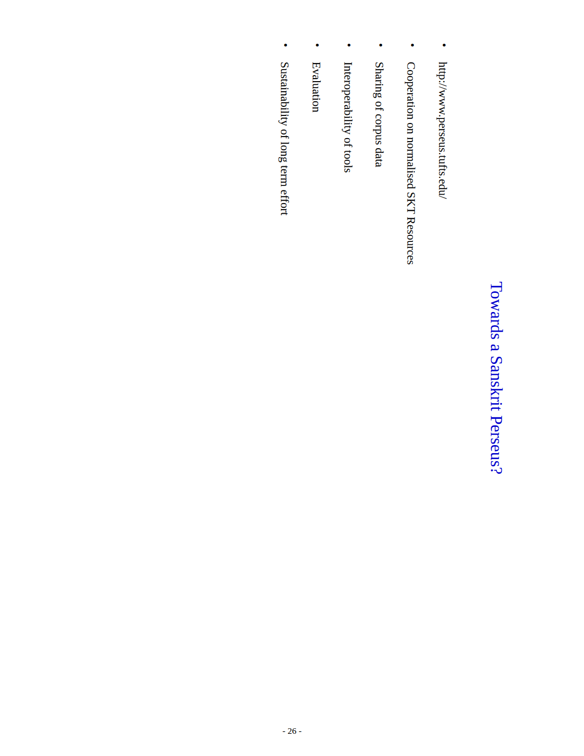Towards a Sanskrit Perseus?
http://www.perseus.tufts.edu/
Cooperation on normalised SKT Resources
Sharing of corpus data
Interoperability of tools
Evaluation
Sustainability of long term effort
- 26 -